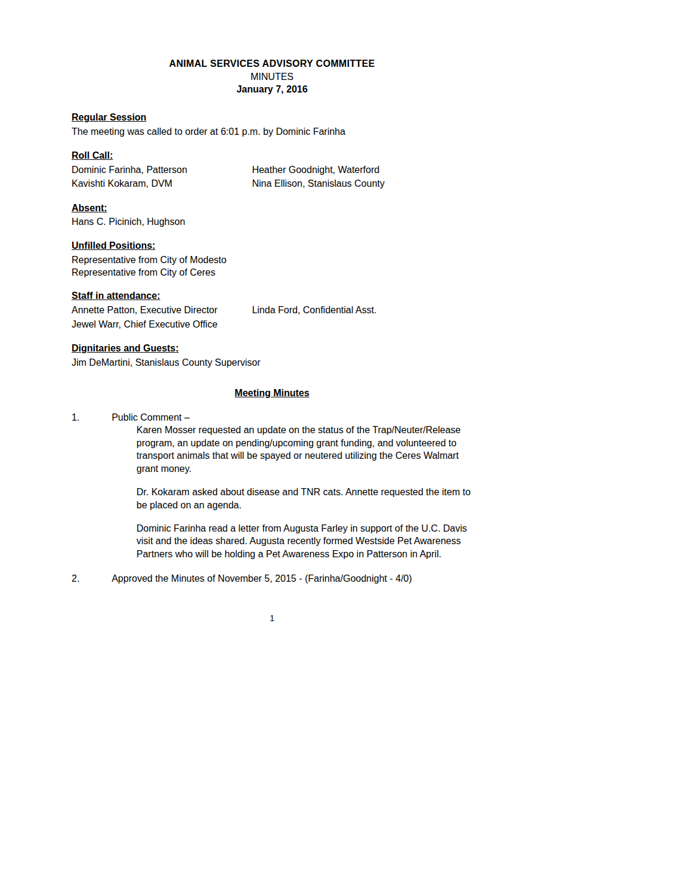ANIMAL SERVICES ADVISORY COMMITTEE
MINUTES
January 7, 2016
Regular Session
The meeting was called to order at 6:01 p.m. by Dominic Farinha
Roll Call:
| Dominic Farinha, Patterson | Heather Goodnight, Waterford |
| Kavishti Kokaram, DVM | Nina Ellison, Stanislaus County |
Absent:
Hans C. Picinich, Hughson
Unfilled Positions:
Representative from City of Modesto
Representative from City of Ceres
Staff in attendance:
| Annette Patton, Executive Director | Linda Ford, Confidential Asst. |
| Jewel Warr, Chief Executive Office | |
Dignitaries and Guests:
Jim DeMartini, Stanislaus County Supervisor
Meeting Minutes
1. Public Comment –
Karen Mosser requested an update on the status of the Trap/Neuter/Release program, an update on pending/upcoming grant funding, and volunteered to transport animals that will be spayed or neutered utilizing the Ceres Walmart grant money.
Dr. Kokaram asked about disease and TNR cats. Annette requested the item to be placed on an agenda.
Dominic Farinha read a letter from Augusta Farley in support of the U.C. Davis visit and the ideas shared. Augusta recently formed Westside Pet Awareness Partners who will be holding a Pet Awareness Expo in Patterson in April.
2. Approved the Minutes of November 5, 2015 - (Farinha/Goodnight - 4/0)
1